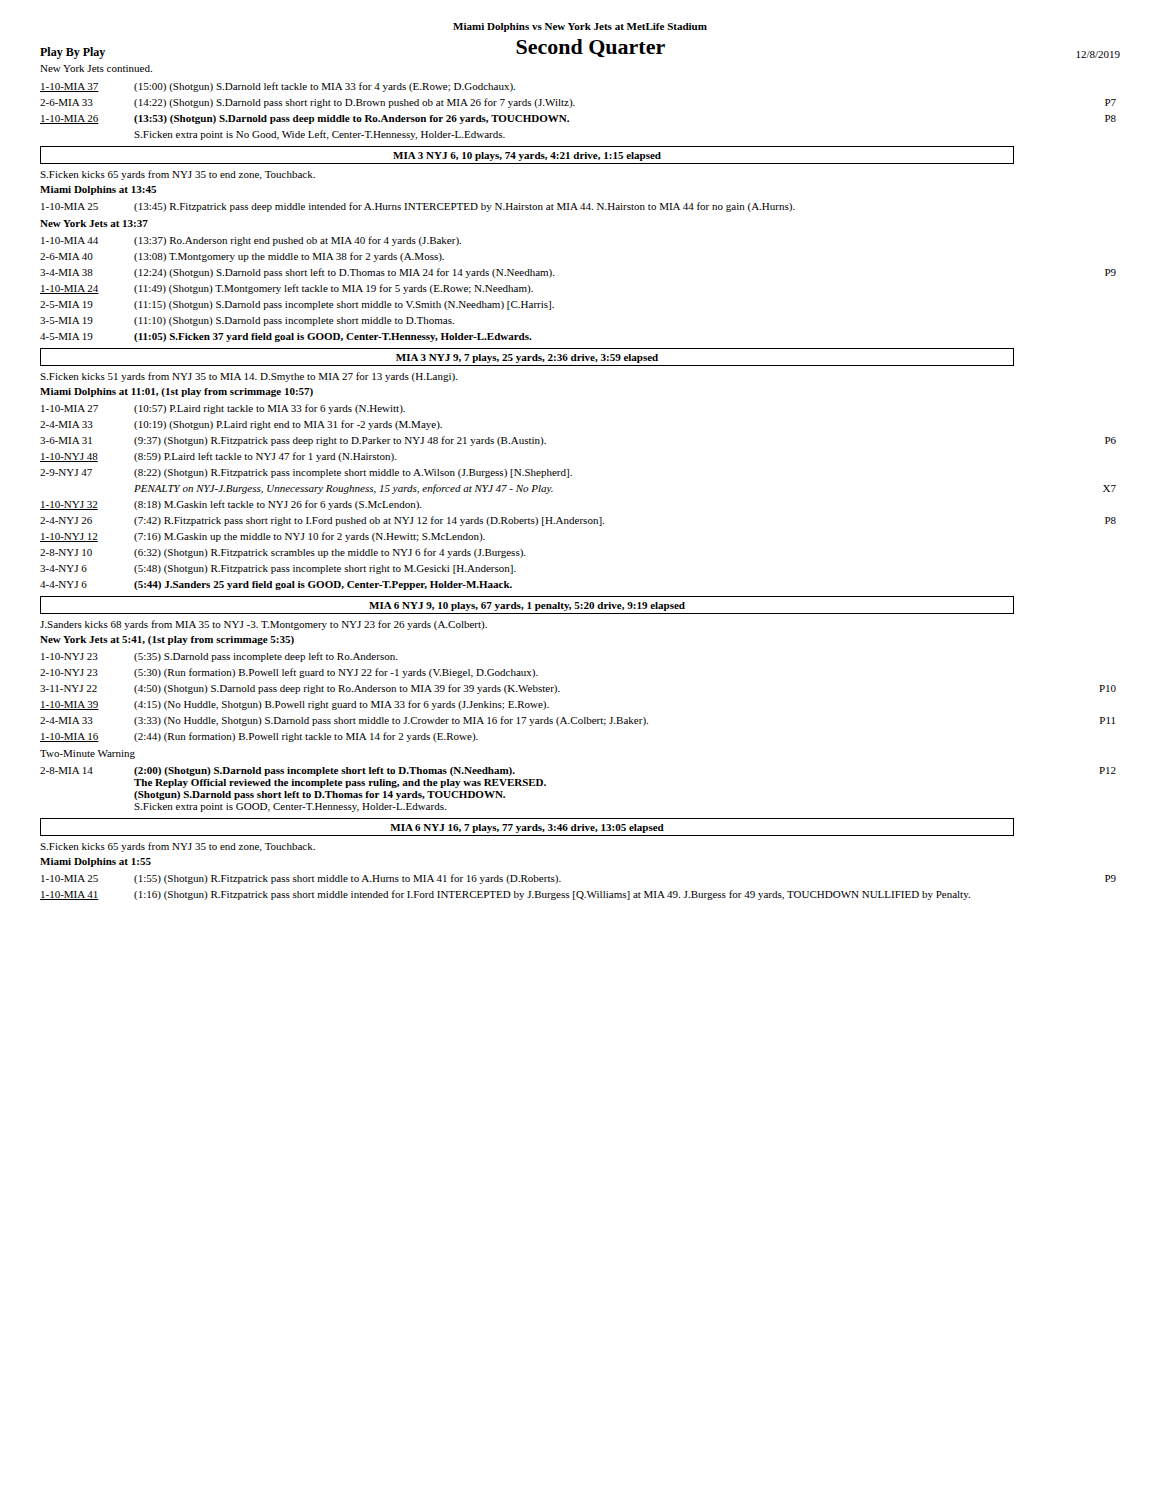Miami Dolphins vs New York Jets at MetLife Stadium
Play By Play
Second Quarter
12/8/2019
New York Jets continued.
| 1-10-MIA 37 | (15:00) (Shotgun) S.Darnold left tackle to MIA 33 for 4 yards (E.Rowe; D.Godchaux). | |
| 2-6-MIA 33 | (14:22) (Shotgun) S.Darnold pass short right to D.Brown pushed ob at MIA 26 for 7 yards (J.Wiltz). | P7 |
| 1-10-MIA 26 | (13:53) (Shotgun) S.Darnold pass deep middle to Ro.Anderson for 26 yards, TOUCHDOWN. | P8 |
| | S.Ficken extra point is No Good, Wide Left, Center-T.Hennessy, Holder-L.Edwards. | |
MIA 3 NYJ 6, 10 plays, 74 yards, 4:21 drive, 1:15 elapsed
S.Ficken kicks 65 yards from NYJ 35 to end zone, Touchback.
Miami Dolphins at 13:45
| 1-10-MIA 25 | (13:45) R.Fitzpatrick pass deep middle intended for A.Hurns INTERCEPTED by N.Hairston at MIA 44. N.Hairston to MIA 44 for no gain (A.Hurns). | |
New York Jets at 13:37
| 1-10-MIA 44 | (13:37) Ro.Anderson right end pushed ob at MIA 40 for 4 yards (J.Baker). | |
| 2-6-MIA 40 | (13:08) T.Montgomery up the middle to MIA 38 for 2 yards (A.Moss). | |
| 3-4-MIA 38 | (12:24) (Shotgun) S.Darnold pass short left to D.Thomas to MIA 24 for 14 yards (N.Needham). | P9 |
| 1-10-MIA 24 | (11:49) (Shotgun) T.Montgomery left tackle to MIA 19 for 5 yards (E.Rowe; N.Needham). | |
| 2-5-MIA 19 | (11:15) (Shotgun) S.Darnold pass incomplete short middle to V.Smith (N.Needham) [C.Harris]. | |
| 3-5-MIA 19 | (11:10) (Shotgun) S.Darnold pass incomplete short middle to D.Thomas. | |
| 4-5-MIA 19 | (11:05) S.Ficken 37 yard field goal is GOOD, Center-T.Hennessy, Holder-L.Edwards. | |
MIA 3 NYJ 9, 7 plays, 25 yards, 2:36 drive, 3:59 elapsed
S.Ficken kicks 51 yards from NYJ 35 to MIA 14. D.Smythe to MIA 27 for 13 yards (H.Langi).
Miami Dolphins at 11:01, (1st play from scrimmage 10:57)
| 1-10-MIA 27 | (10:57) P.Laird right tackle to MIA 33 for 6 yards (N.Hewitt). | |
| 2-4-MIA 33 | (10:19) (Shotgun) P.Laird right end to MIA 31 for -2 yards (M.Maye). | |
| 3-6-MIA 31 | (9:37) (Shotgun) R.Fitzpatrick pass deep right to D.Parker to NYJ 48 for 21 yards (B.Austin). | P6 |
| 1-10-NYJ 48 | (8:59) P.Laird left tackle to NYJ 47 for 1 yard (N.Hairston). | |
| 2-9-NYJ 47 | (8:22) (Shotgun) R.Fitzpatrick pass incomplete short middle to A.Wilson (J.Burgess) [N.Shepherd]. | |
| | PENALTY on NYJ-J.Burgess, Unnecessary Roughness, 15 yards, enforced at NYJ 47 - No Play. | X7 |
| 1-10-NYJ 32 | (8:18) M.Gaskin left tackle to NYJ 26 for 6 yards (S.McLendon). | |
| 2-4-NYJ 26 | (7:42) R.Fitzpatrick pass short right to I.Ford pushed ob at NYJ 12 for 14 yards (D.Roberts) [H.Anderson]. | P8 |
| 1-10-NYJ 12 | (7:16) M.Gaskin up the middle to NYJ 10 for 2 yards (N.Hewitt; S.McLendon). | |
| 2-8-NYJ 10 | (6:32) (Shotgun) R.Fitzpatrick scrambles up the middle to NYJ 6 for 4 yards (J.Burgess). | |
| 3-4-NYJ 6 | (5:48) (Shotgun) R.Fitzpatrick pass incomplete short right to M.Gesicki [H.Anderson]. | |
| 4-4-NYJ 6 | (5:44) J.Sanders 25 yard field goal is GOOD, Center-T.Pepper, Holder-M.Haack. | |
MIA 6 NYJ 9, 10 plays, 67 yards, 1 penalty, 5:20 drive, 9:19 elapsed
J.Sanders kicks 68 yards from MIA 35 to NYJ -3. T.Montgomery to NYJ 23 for 26 yards (A.Colbert).
New York Jets at 5:41, (1st play from scrimmage 5:35)
| 1-10-NYJ 23 | (5:35) S.Darnold pass incomplete deep left to Ro.Anderson. | |
| 2-10-NYJ 23 | (5:30) (Run formation) B.Powell left guard to NYJ 22 for -1 yards (V.Biegel, D.Godchaux). | |
| 3-11-NYJ 22 | (4:50) (Shotgun) S.Darnold pass deep right to Ro.Anderson to MIA 39 for 39 yards (K.Webster). | P10 |
| 1-10-MIA 39 | (4:15) (No Huddle, Shotgun) B.Powell right guard to MIA 33 for 6 yards (J.Jenkins; E.Rowe). | |
| 2-4-MIA 33 | (3:33) (No Huddle, Shotgun) S.Darnold pass short middle to J.Crowder to MIA 16 for 17 yards (A.Colbert; J.Baker). | P11 |
| 1-10-MIA 16 | (2:44) (Run formation) B.Powell right tackle to MIA 14 for 2 yards (E.Rowe). | |
Two-Minute Warning
| 2-8-MIA 14 | (2:00) (Shotgun) S.Darnold pass incomplete short left to D.Thomas (N.Needham). The Replay Official reviewed the incomplete pass ruling, and the play was REVERSED. (Shotgun) S.Darnold pass short left to D.Thomas for 14 yards, TOUCHDOWN. S.Ficken extra point is GOOD, Center-T.Hennessy, Holder-L.Edwards. | P12 |
MIA 6 NYJ 16, 7 plays, 77 yards, 3:46 drive, 13:05 elapsed
S.Ficken kicks 65 yards from NYJ 35 to end zone, Touchback.
Miami Dolphins at 1:55
| 1-10-MIA 25 | (1:55) (Shotgun) R.Fitzpatrick pass short middle to A.Hurns to MIA 41 for 16 yards (D.Roberts). | P9 |
| 1-10-MIA 41 | (1:16) (Shotgun) R.Fitzpatrick pass short middle intended for I.Ford INTERCEPTED by J.Burgess [Q.Williams] at MIA 49. J.Burgess for 49 yards, TOUCHDOWN NULLIFIED by Penalty. | |